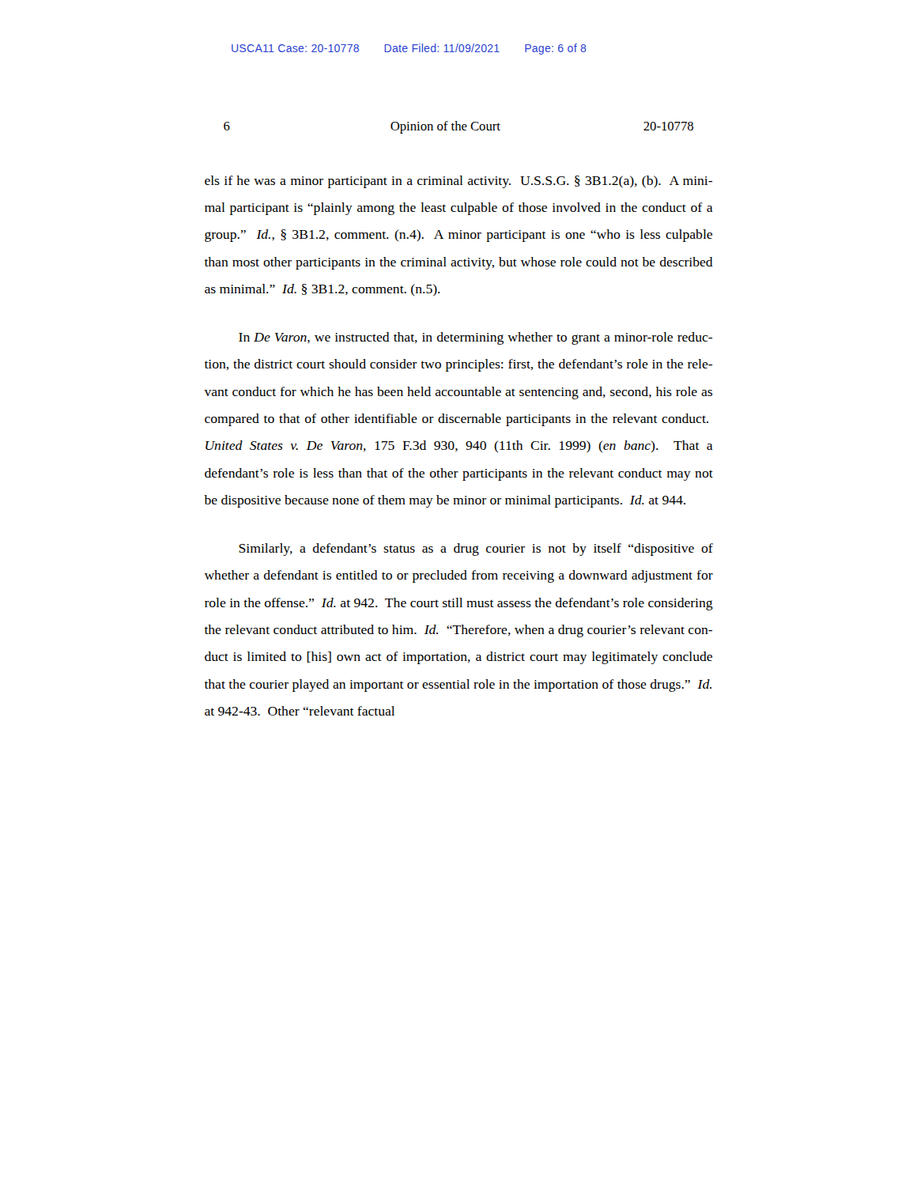USCA11 Case: 20-10778 Date Filed: 11/09/2021 Page: 6 of 8
6
Opinion of the Court
20-10778
els if he was a minor participant in a criminal activity. U.S.S.G. § 3B1.2(a), (b). A minimal participant is “plainly among the least culpable of those involved in the conduct of a group.” Id., § 3B1.2, comment. (n.4). A minor participant is one “who is less culpable than most other participants in the criminal activity, but whose role could not be described as minimal.” Id. § 3B1.2, comment. (n.5).
In De Varon, we instructed that, in determining whether to grant a minor-role reduction, the district court should consider two principles: first, the defendant’s role in the relevant conduct for which he has been held accountable at sentencing and, second, his role as compared to that of other identifiable or discernable participants in the relevant conduct. United States v. De Varon, 175 F.3d 930, 940 (11th Cir. 1999) (en banc). That a defendant’s role is less than that of the other participants in the relevant conduct may not be dispositive because none of them may be minor or minimal participants. Id. at 944.
Similarly, a defendant’s status as a drug courier is not by itself “dispositive of whether a defendant is entitled to or precluded from receiving a downward adjustment for role in the offense.” Id. at 942. The court still must assess the defendant’s role considering the relevant conduct attributed to him. Id. “Therefore, when a drug courier’s relevant conduct is limited to [his] own act of importation, a district court may legitimately conclude that the courier played an important or essential role in the importation of those drugs.” Id. at 942-43. Other “relevant factual